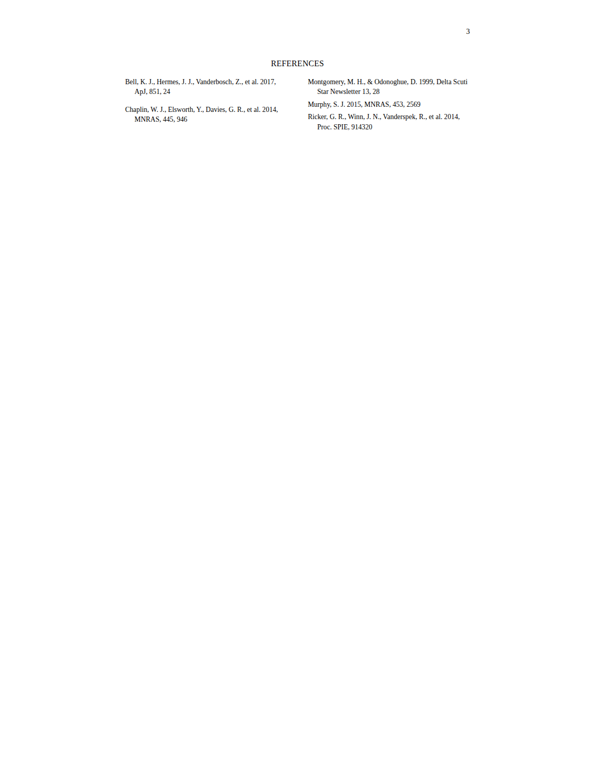3
REFERENCES
Bell, K. J., Hermes, J. J., Vanderbosch, Z., et al. 2017, ApJ, 851, 24
Chaplin, W. J., Elsworth, Y., Davies, G. R., et al. 2014, MNRAS, 445, 946
Montgomery, M. H., & Odonoghue, D. 1999, Delta Scuti Star Newsletter 13, 28
Murphy, S. J. 2015, MNRAS, 453, 2569
Ricker, G. R., Winn, J. N., Vanderspek, R., et al. 2014, Proc. SPIE, 914320